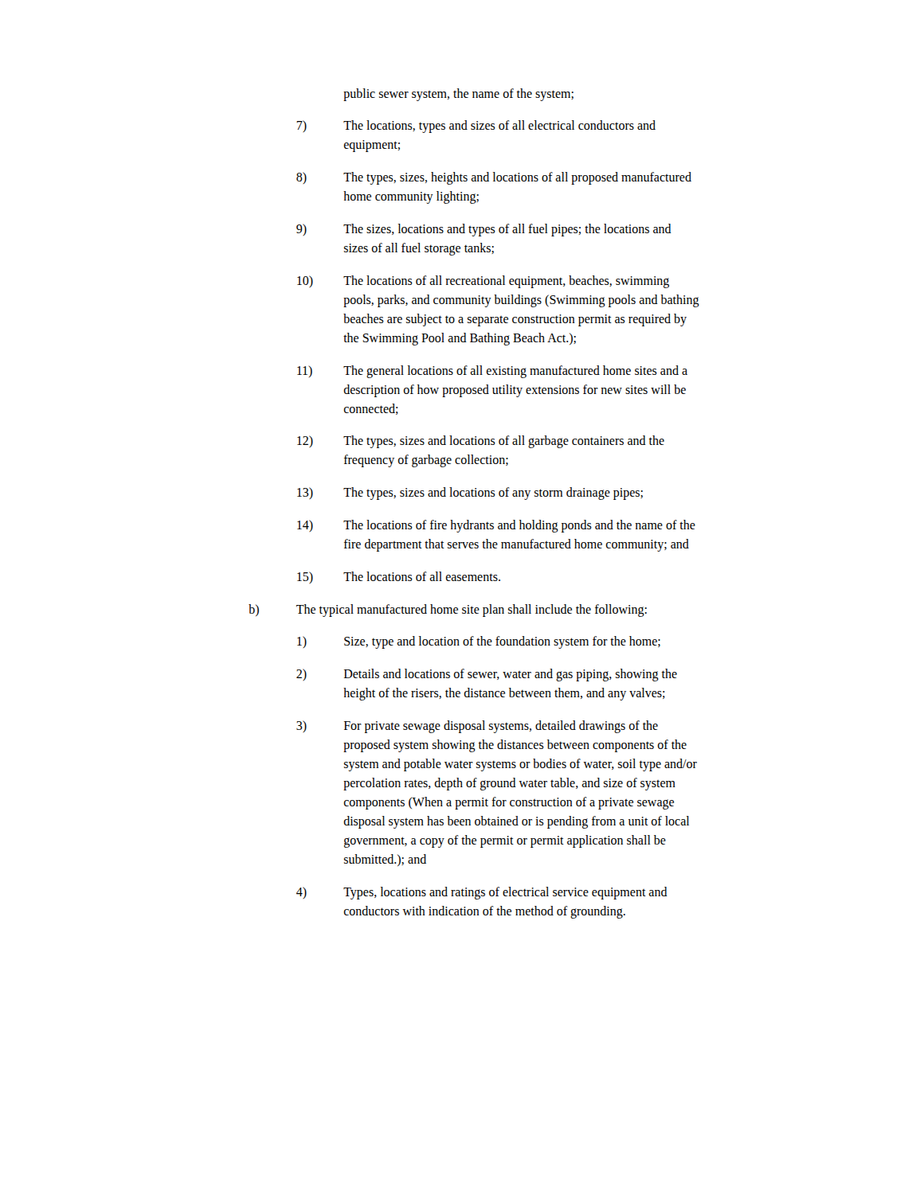public sewer system, the name of the system;
7)
The locations, types and sizes of all electrical conductors and equipment;
8)
The types, sizes, heights and locations of all proposed manufactured home community lighting;
9)
The sizes, locations and types of all fuel pipes; the locations and sizes of all fuel storage tanks;
10)
The locations of all recreational equipment, beaches, swimming pools, parks, and community buildings (Swimming pools and bathing beaches are subject to a separate construction permit as required by the Swimming Pool and Bathing Beach Act.);
11)
The general locations of all existing manufactured home sites and a description of how proposed utility extensions for new sites will be connected;
12)
The types, sizes and locations of all garbage containers and the frequency of garbage collection;
13)
The types, sizes and locations of any storm drainage pipes;
14)
The locations of fire hydrants and holding ponds and the name of the fire department that serves the manufactured home community; and
15)
The locations of all easements.
b)
The typical manufactured home site plan shall include the following:
1)
Size, type and location of the foundation system for the home;
2)
Details and locations of sewer, water and gas piping, showing the height of the risers, the distance between them, and any valves;
3)
For private sewage disposal systems, detailed drawings of the proposed system showing the distances between components of the system and potable water systems or bodies of water, soil type and/or percolation rates, depth of ground water table, and size of system components (When a permit for construction of a private sewage disposal system has been obtained or is pending from a unit of local government, a copy of the permit or permit application shall be submitted.); and
4)
Types, locations and ratings of electrical service equipment and conductors with indication of the method of grounding.